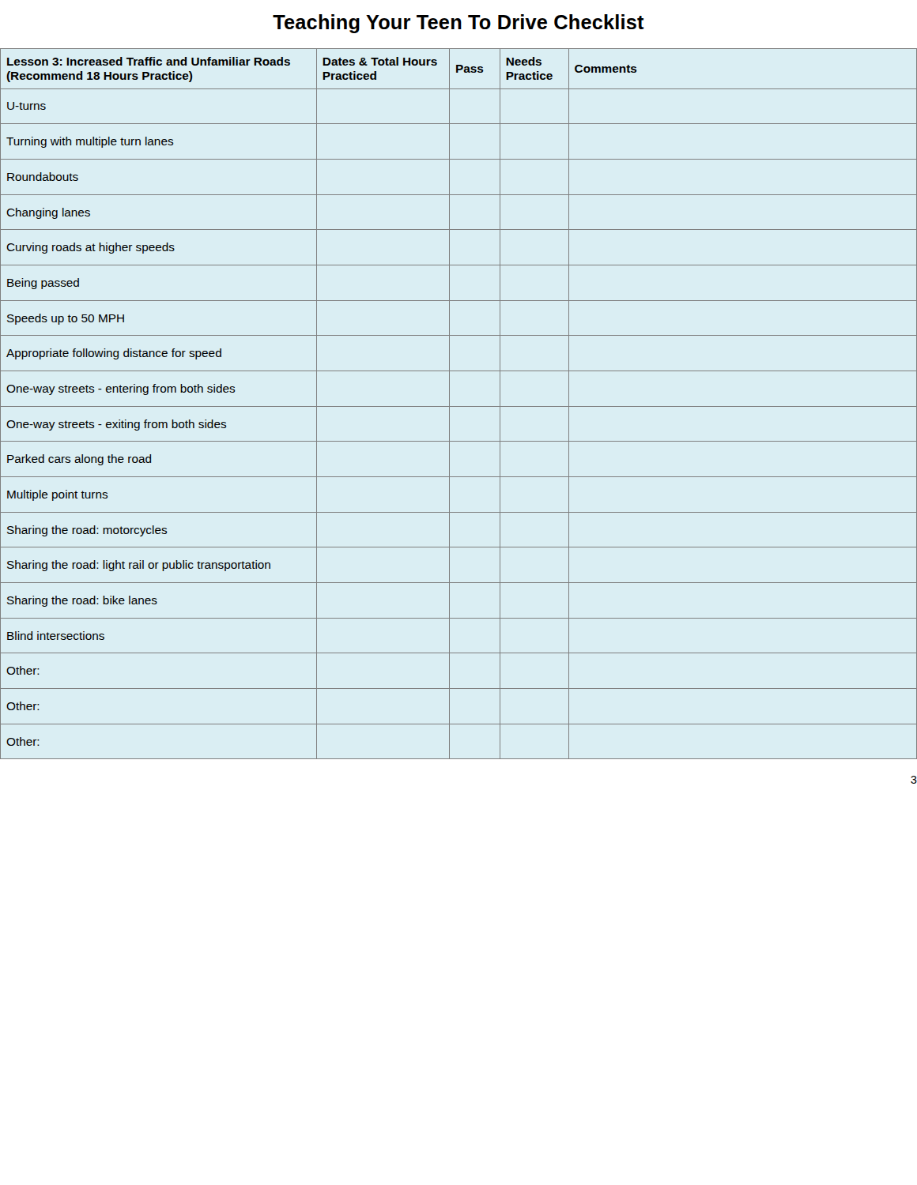Teaching Your Teen To Drive Checklist
| Lesson 3: Increased Traffic and Unfamiliar Roads (Recommend 18 Hours Practice) | Dates & Total Hours Practiced | Pass | Needs Practice | Comments |
| --- | --- | --- | --- | --- |
| U-turns | | | | |
| Turning with multiple turn lanes | | | | |
| Roundabouts | | | | |
| Changing lanes | | | | |
| Curving roads at higher speeds | | | | |
| Being passed | | | | |
| Speeds up to 50 MPH | | | | |
| Appropriate following distance for speed | | | | |
| One-way streets - entering from both sides | | | | |
| One-way streets - exiting from both sides | | | | |
| Parked cars along the road | | | | |
| Multiple point turns | | | | |
| Sharing the road: motorcycles | | | | |
| Sharing the road: light rail or public transportation | | | | |
| Sharing the road: bike lanes | | | | |
| Blind intersections | | | | |
| Other: | | | | |
| Other: | | | | |
| Other: | | | | |
3